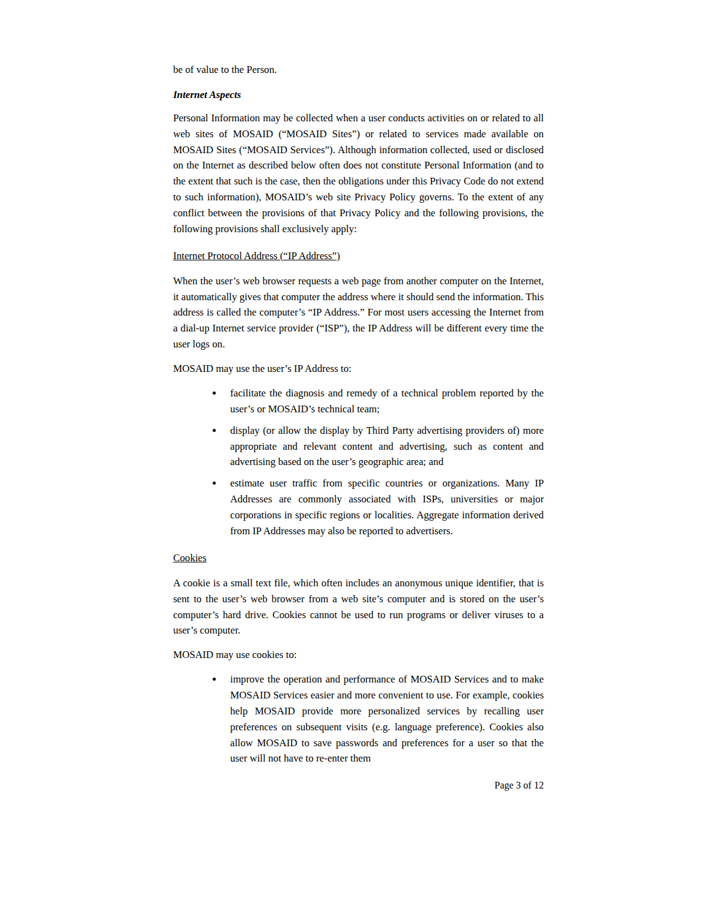be of value to the Person.
Internet Aspects
Personal Information may be collected when a user conducts activities on or related to all web sites of MOSAID (“MOSAID Sites”) or related to services made available on MOSAID Sites (“MOSAID Services”). Although information collected, used or disclosed on the Internet as described below often does not constitute Personal Information (and to the extent that such is the case, then the obligations under this Privacy Code do not extend to such information), MOSAID’s web site Privacy Policy governs. To the extent of any conflict between the provisions of that Privacy Policy and the following provisions, the following provisions shall exclusively apply:
Internet Protocol Address (“IP Address”)
When the user’s web browser requests a web page from another computer on the Internet, it automatically gives that computer the address where it should send the information. This address is called the computer’s “IP Address.” For most users accessing the Internet from a dial-up Internet service provider (“ISP”), the IP Address will be different every time the user logs on.
MOSAID may use the user’s IP Address to:
facilitate the diagnosis and remedy of a technical problem reported by the user’s or MOSAID’s technical team;
display (or allow the display by Third Party advertising providers of) more appropriate and relevant content and advertising, such as content and advertising based on the user’s geographic area; and
estimate user traffic from specific countries or organizations. Many IP Addresses are commonly associated with ISPs, universities or major corporations in specific regions or localities. Aggregate information derived from IP Addresses may also be reported to advertisers.
Cookies
A cookie is a small text file, which often includes an anonymous unique identifier, that is sent to the user’s web browser from a web site’s computer and is stored on the user’s computer’s hard drive. Cookies cannot be used to run programs or deliver viruses to a user’s computer.
MOSAID may use cookies to:
improve the operation and performance of MOSAID Services and to make MOSAID Services easier and more convenient to use. For example, cookies help MOSAID provide more personalized services by recalling user preferences on subsequent visits (e.g. language preference). Cookies also allow MOSAID to save passwords and preferences for a user so that the user will not have to re-enter them
Page 3 of 12